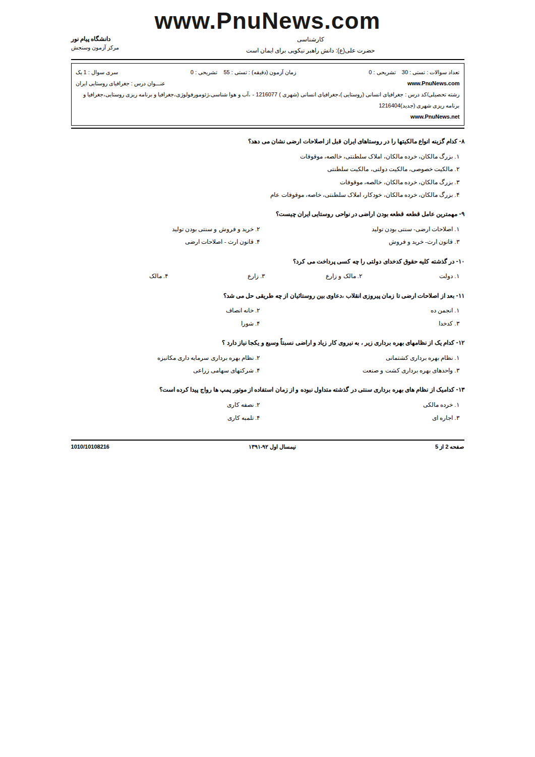www. PnuNews. com
کارشناسی
حضرت علی(ع): دانش راهبر نیکویی برای ایمان است
دانشگاه پیام نور
مرکز آزمون وسنجش
تعداد سوالات : تستی : 30 تشریحی : 0
زمان آزمون (دقیقه) : تستی : 55 تشریحی : 0
سری سوال : 1 یک
www.PnuNews.com
عنـــوان درس : جغرافیای روستایی ایران
رشته تحصیلی/کد درس : جغرافیای انسانی (روستایی )،جغرافیای انسانی (شهری ) 1216077 - ،آب و هوا شناسی،ژئومورفولوژی،جغرافیا و برنامه ریزی روستایی،جغرافیا و برنامه ریزی شهری (جدید)1216404
www.PnuNews.net
۸- کدام گزینه انواع مالکیتها را در روستاهای ایران قبل از اصلاحات ارضی نشان می دهد؟
۱. بزرگ مالکان، خرده مالکان، املاک سلطنتی، خالصه، موقوفات
۲. مالکیت خصوصی، مالکیت دولتی، مالکیت سلطنتی
۳. بزرگ مالکان، خرده مالکان، خالصه، موقوفات
۴. بزرگ مالکان، خرده مالکان، خودکار، املاک سلطنتی، خاصه، موقوفات عام
۹- مهمترین عامل قطعه قطعه بودن اراضی در نواحی روستایی ایران چیست؟
۱. اصلاحات ارضی- سنتی بودن تولید
۲. خرید و فروش و سنتی بودن تولید
۳. قانون ارث- خرید و فروش
۴. قانون ارث - اصلاحات ارضی
۱۰- در گذشته کلیه حقوق کدخدای دولتی را چه کسی پرداخت می کرد؟
۱. دولت
۲. مالک و زارع
۳. زارع
۴. مالک
۱۱- بعد از اصلاحات ارضی تا زمان پیروزی انقلاب ،دعاوی بین روستائیان از چه طریقی حل می شد؟
۱. انجمن ده
۲. خانه انصاف
۳. کدخدا
۴. شورا
۱۲- کدام یک از نظامهای بهره برداری زیر ، به نیروی کار زیاد و اراضی نسبتاً وسیع و یکجا نیاز دارد ؟
۱. نظام بهره برداری کشتمانی
۲. نظام بهره برداری سرمایه داری مکانیزه
۳. واحدهای بهره برداری کشت و صنعت
۴. شرکتهای سهامی زراعی
۱۳- کدامیک از نظام های بهره برداری سنتی در گذشته متداول نبوده و از زمان استفاده از موتور پمپ ها رواج پیدا کرده است؟
۱. خرده مالکی
۲. نصفه کاری
۳. اجاره ای
۴. تلمبه کاری
صفحه 2 از 5
نیمسال اول ۹۲-۱۳۹۱
1010/10108216